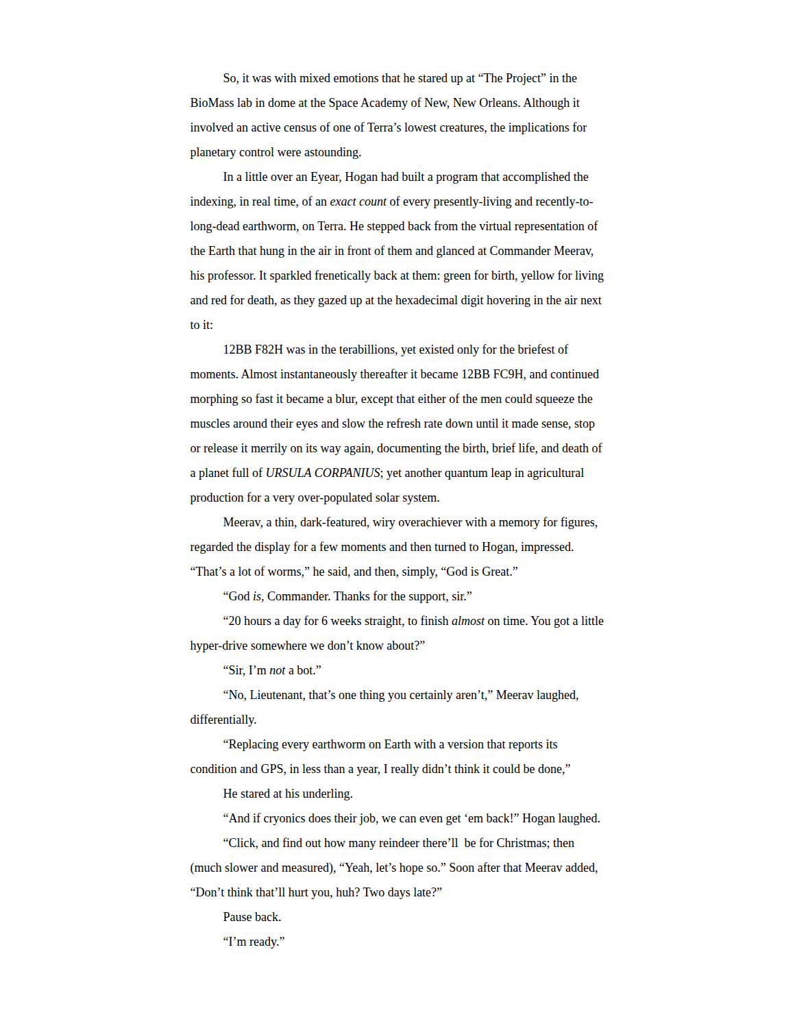So, it was with mixed emotions that he stared up at “The Project” in the BioMass lab in dome at the Space Academy of New, New Orleans. Although it involved an active census of one of Terra’s lowest creatures, the implications for planetary control were astounding.
In a little over an Eyear, Hogan had built a program that accomplished the indexing, in real time, of an exact count of every presently-living and recently-to-long-dead earthworm, on Terra. He stepped back from the virtual representation of the Earth that hung in the air in front of them and glanced at Commander Meerav, his professor. It sparkled frenetically back at them: green for birth, yellow for living and red for death, as they gazed up at the hexadecimal digit hovering in the air next to it:
12BB F82H was in the terabillions, yet existed only for the briefest of moments. Almost instantaneously thereafter it became 12BB FC9H, and continued morphing so fast it became a blur, except that either of the men could squeeze the muscles around their eyes and slow the refresh rate down until it made sense, stop or release it merrily on its way again, documenting the birth, brief life, and death of a planet full of URSULA CORPANIUS; yet another quantum leap in agricultural production for a very over-populated solar system.
Meerav, a thin, dark-featured, wiry overachiever with a memory for figures, regarded the display for a few moments and then turned to Hogan, impressed. “That’s a lot of worms,” he said, and then, simply, “God is Great.”
“God is, Commander. Thanks for the support, sir.”
“20 hours a day for 6 weeks straight, to finish almost on time. You got a little hyper-drive somewhere we don’t know about?”
“Sir, I’m not a bot.”
“No, Lieutenant, that’s one thing you certainly aren’t,” Meerav laughed, differentially.
“Replacing every earthworm on Earth with a version that reports its condition and GPS, in less than a year, I really didn’t think it could be done,”
He stared at his underling.
“And if cryonics does their job, we can even get ‘em back!” Hogan laughed.
“Click, and find out how many reindeer there’ll be for Christmas; then (much slower and measured), “Yeah, let’s hope so.” Soon after that Meerav added, “Don’t think that’ll hurt you, huh? Two days late?”
Pause back.
“I’m ready.”